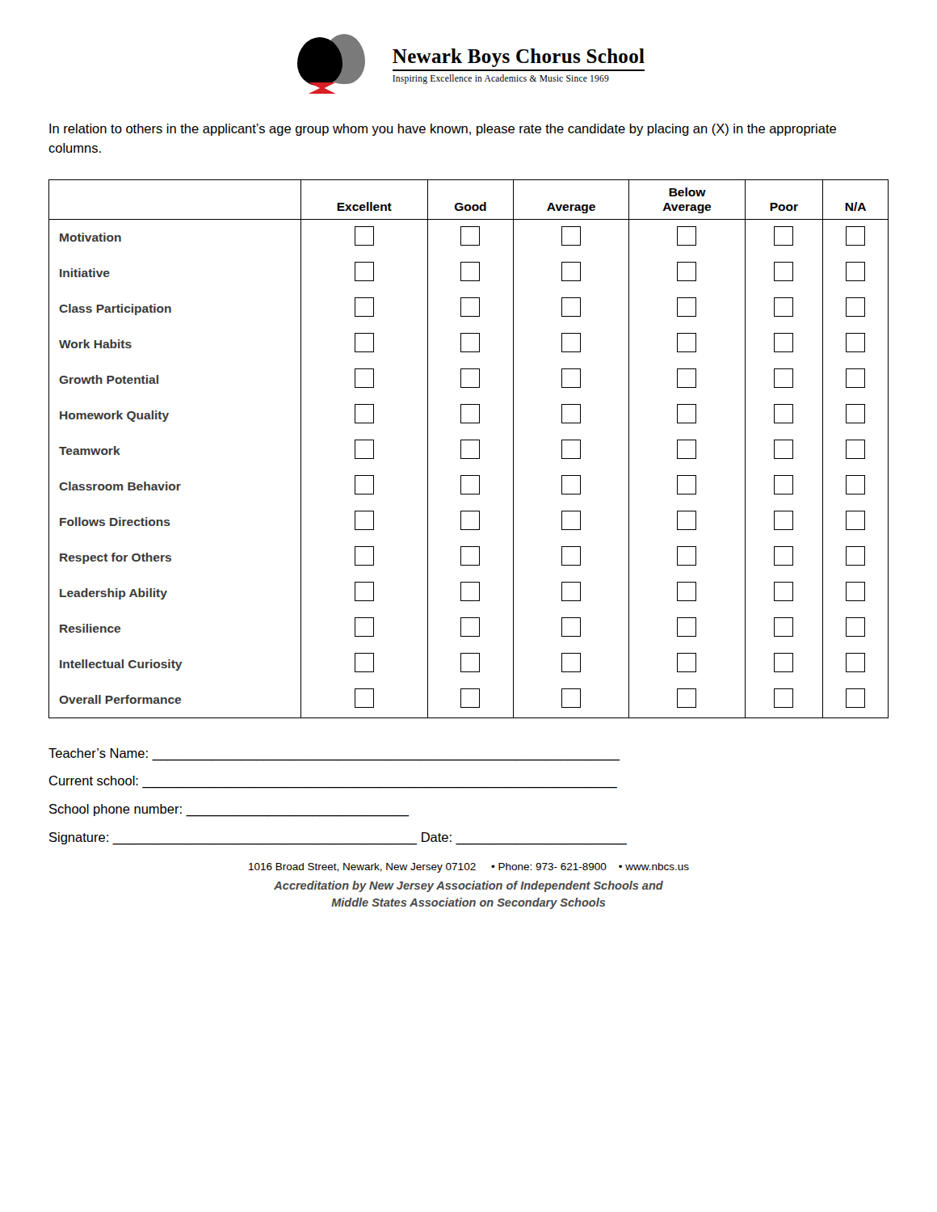Newark Boys Chorus School
Inspiring Excellence in Academics & Music Since 1969
In relation to others in the applicant’s age group whom you have known, please rate the candidate by placing an (X) in the appropriate columns.
| | Excellent | Good | Average | Below Average | Poor | N/A |
| --- | --- | --- | --- | --- | --- | --- |
| Motivation | | | | | | |
| Initiative | | | | | | |
| Class Participation | | | | | | |
| Work Habits | | | | | | |
| Growth Potential | | | | | | |
| Homework Quality | | | | | | |
| Teamwork | | | | | | |
| Classroom Behavior | | | | | | |
| Follows Directions | | | | | | |
| Respect for Others | | | | | | |
| Leadership Ability | | | | | | |
| Resilience | | | | | | |
| Intellectual Curiosity | | | | | | |
| Overall Performance | | | | | | |
Teacher’s Name: _______________________________________________________________ Current school: ________________________________________________________________ School phone number: ______________________________ Signature: _________________________________________ Date: _______________________
1016 Broad Street, Newark, New Jersey 07102 • Phone: 973- 621-8900 • www.nbcs.us
Accreditation by New Jersey Association of Independent Schools and
Middle States Association on Secondary Schools